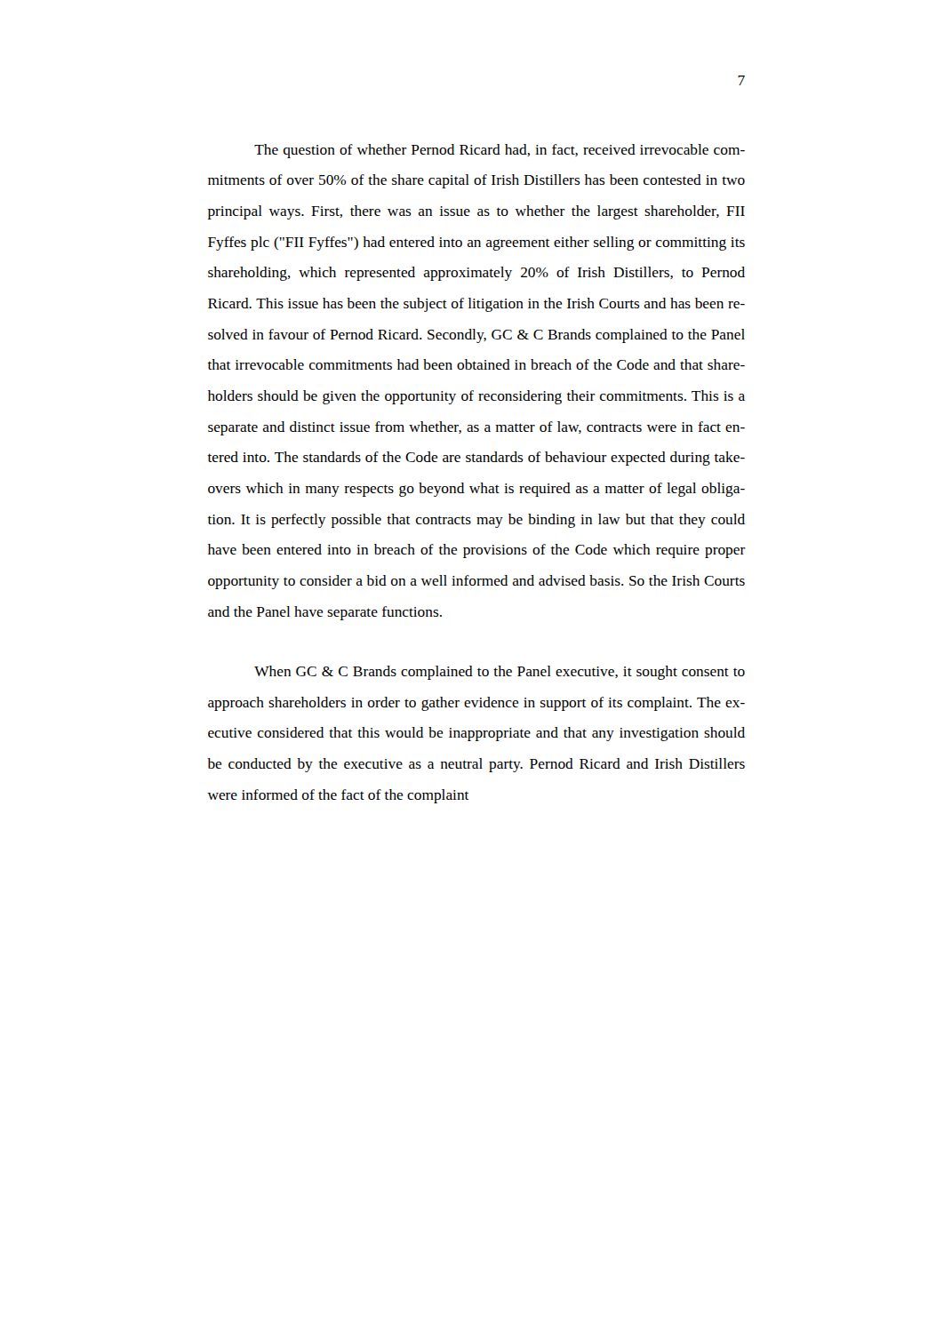7
The question of whether Pernod Ricard had, in fact, received irrevocable commitments of over 50% of the share capital of Irish Distillers has been contested in two principal ways. First, there was an issue as to whether the largest shareholder, FII Fyffes plc ("FII Fyffes") had entered into an agreement either selling or committing its shareholding, which represented approximately 20% of Irish Distillers, to Pernod Ricard. This issue has been the subject of litigation in the Irish Courts and has been resolved in favour of Pernod Ricard. Secondly, GC & C Brands complained to the Panel that irrevocable commitments had been obtained in breach of the Code and that shareholders should be given the opportunity of reconsidering their commitments. This is a separate and distinct issue from whether, as a matter of law, contracts were in fact entered into. The standards of the Code are standards of behaviour expected during takeovers which in many respects go beyond what is required as a matter of legal obligation. It is perfectly possible that contracts may be binding in law but that they could have been entered into in breach of the provisions of the Code which require proper opportunity to consider a bid on a well informed and advised basis. So the Irish Courts and the Panel have separate functions.
When GC & C Brands complained to the Panel executive, it sought consent to approach shareholders in order to gather evidence in support of its complaint. The executive considered that this would be inappropriate and that any investigation should be conducted by the executive as a neutral party. Pernod Ricard and Irish Distillers were informed of the fact of the complaint